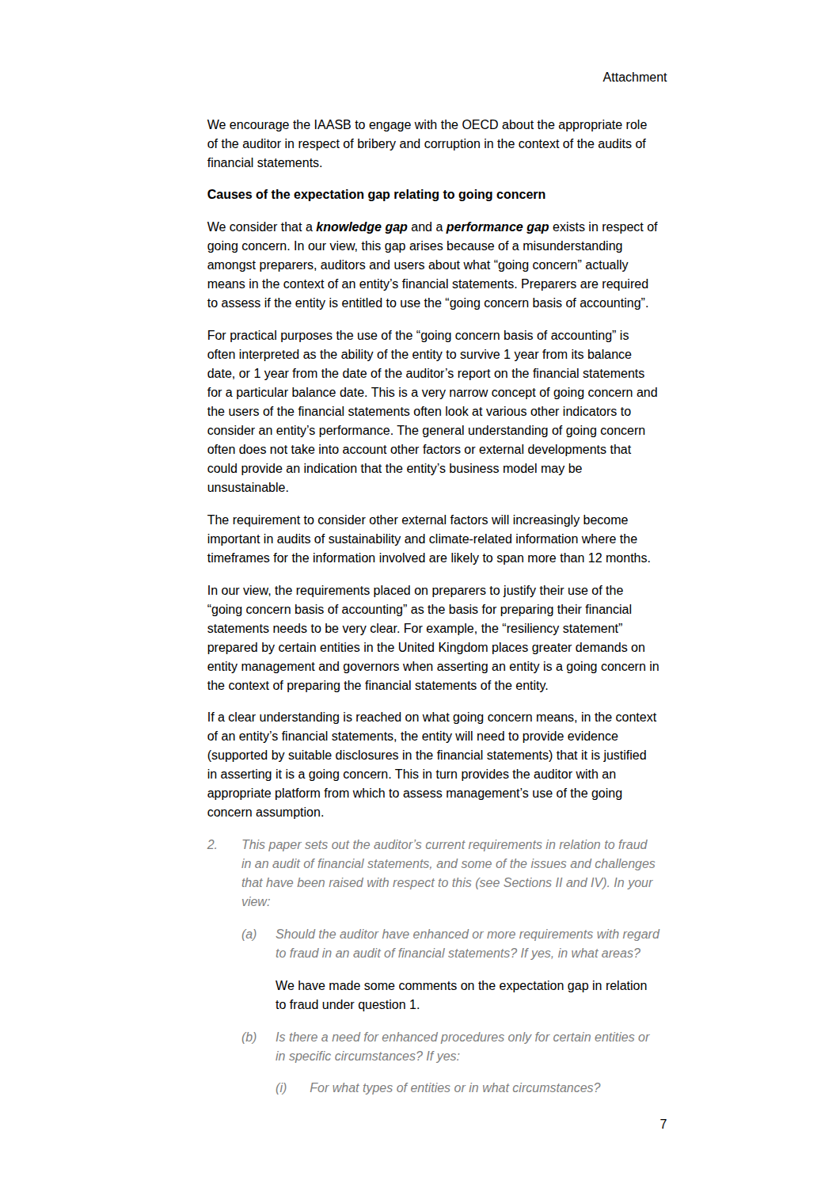Attachment
We encourage the IAASB to engage with the OECD about the appropriate role of the auditor in respect of bribery and corruption in the context of the audits of financial statements.
Causes of the expectation gap relating to going concern
We consider that a knowledge gap and a performance gap exists in respect of going concern. In our view, this gap arises because of a misunderstanding amongst preparers, auditors and users about what “going concern” actually means in the context of an entity’s financial statements. Preparers are required to assess if the entity is entitled to use the “going concern basis of accounting”.
For practical purposes the use of the “going concern basis of accounting” is often interpreted as the ability of the entity to survive 1 year from its balance date, or 1 year from the date of the auditor’s report on the financial statements for a particular balance date. This is a very narrow concept of going concern and the users of the financial statements often look at various other indicators to consider an entity’s performance. The general understanding of going concern often does not take into account other factors or external developments that could provide an indication that the entity’s business model may be unsustainable.
The requirement to consider other external factors will increasingly become important in audits of sustainability and climate-related information where the timeframes for the information involved are likely to span more than 12 months.
In our view, the requirements placed on preparers to justify their use of the “going concern basis of accounting” as the basis for preparing their financial statements needs to be very clear. For example, the “resiliency statement” prepared by certain entities in the United Kingdom places greater demands on entity management and governors when asserting an entity is a going concern in the context of preparing the financial statements of the entity.
If a clear understanding is reached on what going concern means, in the context of an entity’s financial statements, the entity will need to provide evidence (supported by suitable disclosures in the financial statements) that it is justified in asserting it is a going concern. This in turn provides the auditor with an appropriate platform from which to assess management’s use of the going concern assumption.
2.
This paper sets out the auditor’s current requirements in relation to fraud in an audit of financial statements, and some of the issues and challenges that have been raised with respect to this (see Sections II and IV). In your view:
(a)
Should the auditor have enhanced or more requirements with regard to fraud in an audit of financial statements? If yes, in what areas?
We have made some comments on the expectation gap in relation to fraud under question 1.
(b)
Is there a need for enhanced procedures only for certain entities or in specific circumstances? If yes:
(i)
For what types of entities or in what circumstances?
7